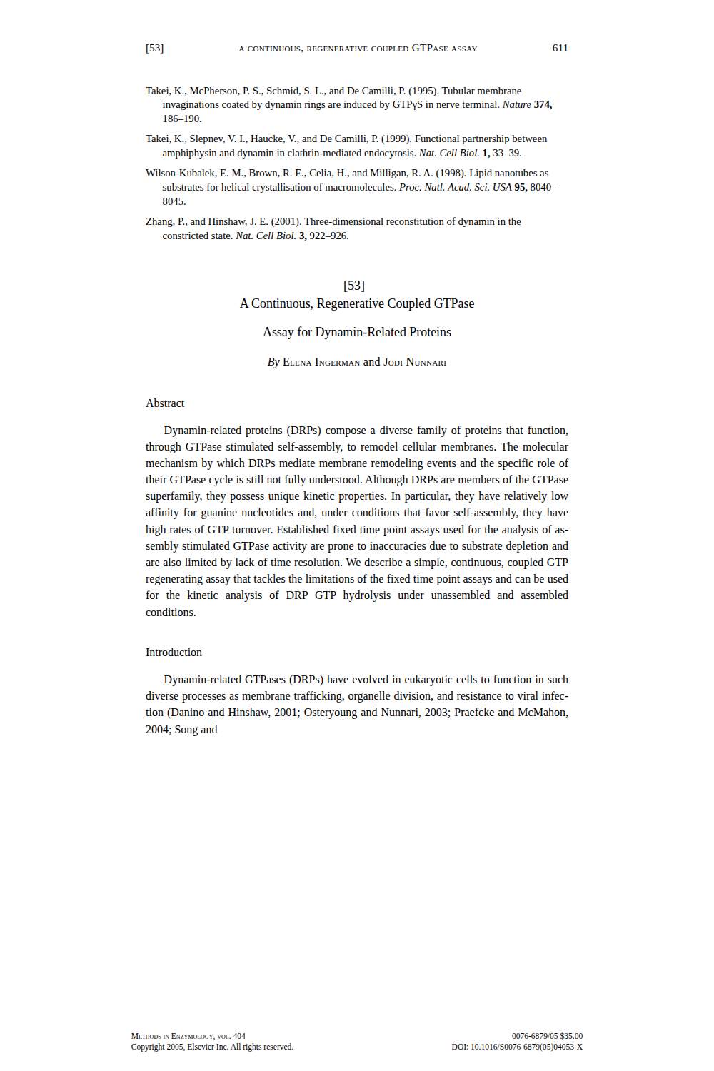[53] a continuous, regenerative coupled GTPase assay 611
Takei, K., McPherson, P. S., Schmid, S. L., and De Camilli, P. (1995). Tubular membrane invaginations coated by dynamin rings are induced by GTPγS in nerve terminal. Nature 374, 186–190.
Takei, K., Slepnev, V. I., Haucke, V., and De Camilli, P. (1999). Functional partnership between amphiphysin and dynamin in clathrin-mediated endocytosis. Nat. Cell Biol. 1, 33–39.
Wilson-Kubalek, E. M., Brown, R. E., Celia, H., and Milligan, R. A. (1998). Lipid nanotubes as substrates for helical crystallisation of macromolecules. Proc. Natl. Acad. Sci. USA 95, 8040–8045.
Zhang, P., and Hinshaw, J. E. (2001). Three-dimensional reconstitution of dynamin in the constricted state. Nat. Cell Biol. 3, 922–926.
[53]
A Continuous, Regenerative Coupled GTPase
Assay for Dynamin-Related Proteins
By Elena Ingerman and Jodi Nunnari
Abstract
Dynamin-related proteins (DRPs) compose a diverse family of proteins that function, through GTPase stimulated self-assembly, to remodel cellular membranes. The molecular mechanism by which DRPs mediate membrane remodeling events and the specific role of their GTPase cycle is still not fully understood. Although DRPs are members of the GTPase superfamily, they possess unique kinetic properties. In particular, they have relatively low affinity for guanine nucleotides and, under conditions that favor self-assembly, they have high rates of GTP turnover. Established fixed time point assays used for the analysis of assembly stimulated GTPase activity are prone to inaccuracies due to substrate depletion and are also limited by lack of time resolution. We describe a simple, continuous, coupled GTP regenerating assay that tackles the limitations of the fixed time point assays and can be used for the kinetic analysis of DRP GTP hydrolysis under unassembled and assembled conditions.
Introduction
Dynamin-related GTPases (DRPs) have evolved in eukaryotic cells to function in such diverse processes as membrane trafficking, organelle division, and resistance to viral infection (Danino and Hinshaw, 2001; Osteryoung and Nunnari, 2003; Praefcke and McMahon, 2004; Song and
Methods in Enzymology, vol. 404
Copyright 2005, Elsevier Inc. All rights reserved.
0076-6879/05 $35.00
DOI: 10.1016/S0076-6879(05)04053-X